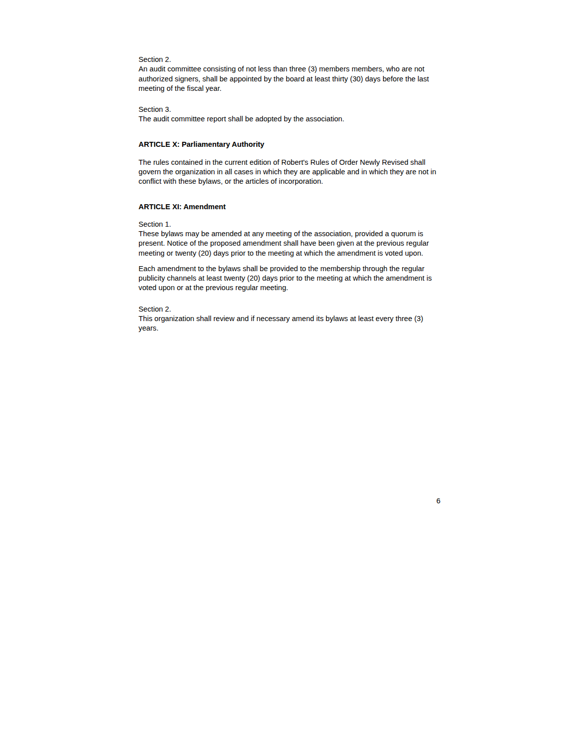Section 2.
An audit committee consisting of not less than three (3) members members, who are not authorized signers, shall be appointed by the board at least thirty (30) days before the last meeting of the fiscal year.
Section 3.
The audit committee report shall be adopted by the association.
ARTICLE X: Parliamentary Authority
The rules contained in the current edition of Robert's Rules of Order Newly Revised shall govern the organization in all cases in which they are applicable and in which they are not in conflict with these bylaws, or the articles of incorporation.
ARTICLE XI: Amendment
Section 1.
These bylaws may be amended at any meeting of the association, provided a quorum is present. Notice of the proposed amendment shall have been given at the previous regular meeting or twenty (20) days prior to the meeting at which the amendment is voted upon.
Each amendment to the bylaws shall be provided to the membership through the regular publicity channels at least twenty (20) days prior to the meeting at which the amendment is voted upon or at the previous regular meeting.
Section 2.
This organization shall review and if necessary amend its bylaws at least every three (3) years.
6